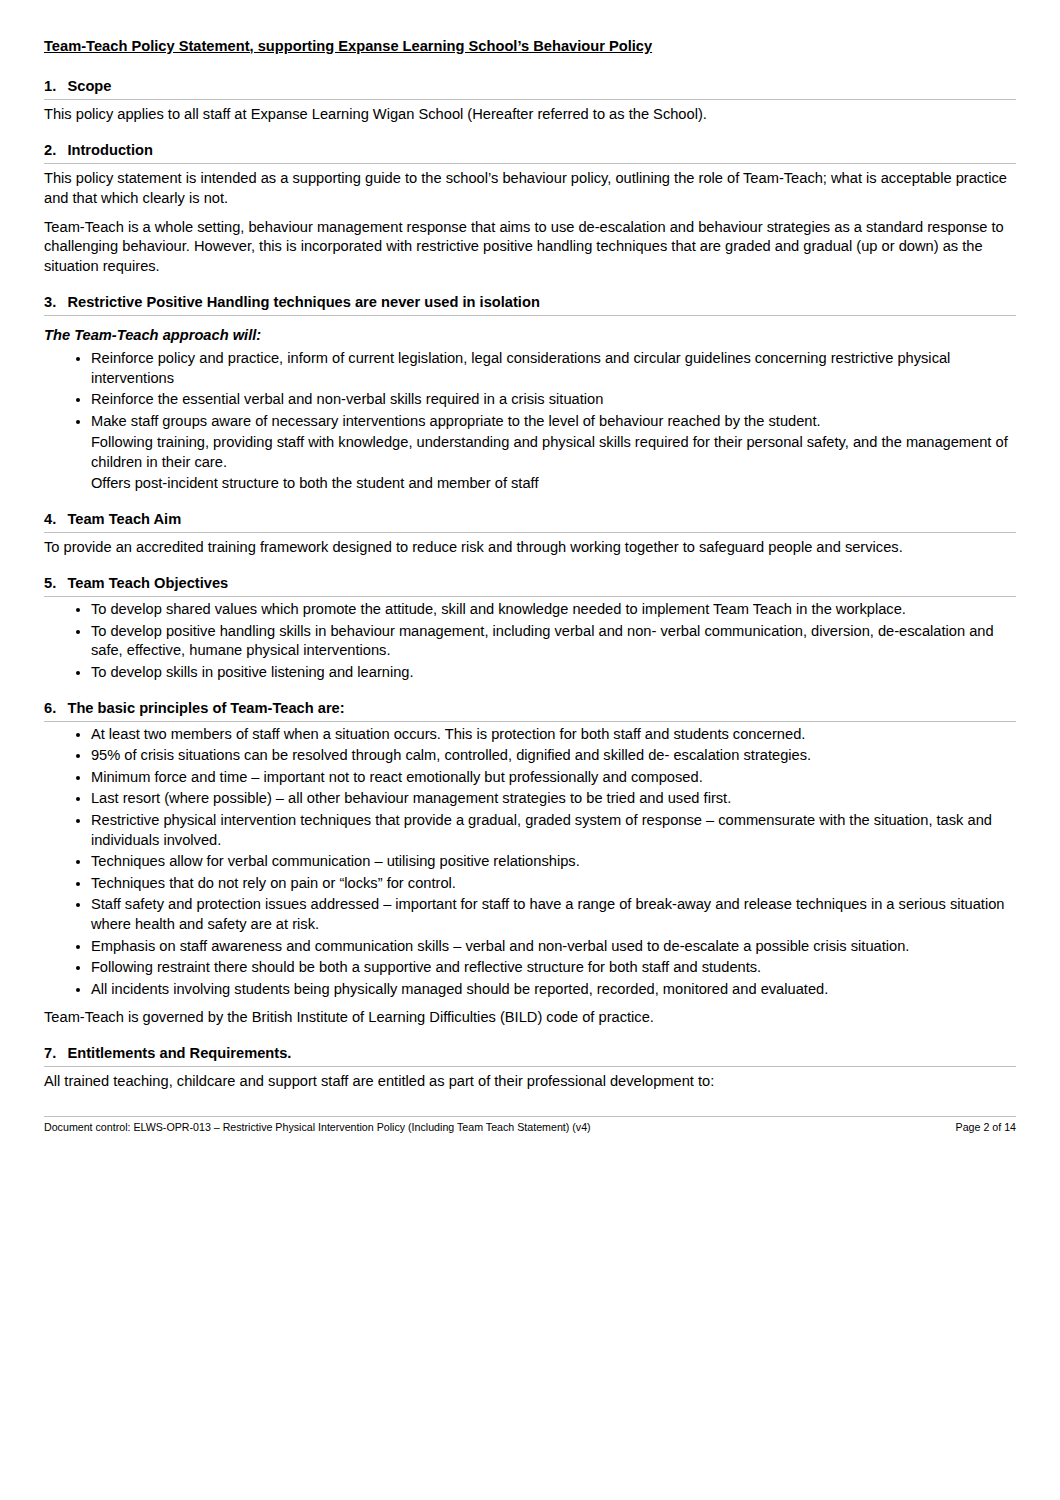Team-Teach Policy Statement, supporting Expanse Learning School’s Behaviour Policy
1. Scope
This policy applies to all staff at Expanse Learning Wigan School (Hereafter referred to as the School).
2. Introduction
This policy statement is intended as a supporting guide to the school’s behaviour policy, outlining the role of Team-Teach; what is acceptable practice and that which clearly is not.
Team-Teach is a whole setting, behaviour management response that aims to use de-escalation and behaviour strategies as a standard response to challenging behaviour. However, this is incorporated with restrictive positive handling techniques that are graded and gradual (up or down) as the situation requires.
3. Restrictive Positive Handling techniques are never used in isolation
The Team-Teach approach will:
Reinforce policy and practice, inform of current legislation, legal considerations and circular guidelines concerning restrictive physical interventions
Reinforce the essential verbal and non-verbal skills required in a crisis situation
Make staff groups aware of necessary interventions appropriate to the level of behaviour reached by the student.
Following training, providing staff with knowledge, understanding and physical skills required for their personal safety, and the management of children in their care.
Offers post-incident structure to both the student and member of staff
4. Team Teach Aim
To provide an accredited training framework designed to reduce risk and through working together to safeguard people and services.
5. Team Teach Objectives
To develop shared values which promote the attitude, skill and knowledge needed to implement Team Teach in the workplace.
To develop positive handling skills in behaviour management, including verbal and non- verbal communication, diversion, de-escalation and safe, effective, humane physical interventions.
To develop skills in positive listening and learning.
6. The basic principles of Team-Teach are:
At least two members of staff when a situation occurs. This is protection for both staff and students concerned.
95% of crisis situations can be resolved through calm, controlled, dignified and skilled de- escalation strategies.
Minimum force and time – important not to react emotionally but professionally and composed.
Last resort (where possible) – all other behaviour management strategies to be tried and used first.
Restrictive physical intervention techniques that provide a gradual, graded system of response – commensurate with the situation, task and individuals involved.
Techniques allow for verbal communication – utilising positive relationships.
Techniques that do not rely on pain or “locks” for control.
Staff safety and protection issues addressed – important for staff to have a range of break-away and release techniques in a serious situation where health and safety are at risk.
Emphasis on staff awareness and communication skills – verbal and non-verbal used to de-escalate a possible crisis situation.
Following restraint there should be both a supportive and reflective structure for both staff and students.
All incidents involving students being physically managed should be reported, recorded, monitored and evaluated.
Team-Teach is governed by the British Institute of Learning Difficulties (BILD) code of practice.
7. Entitlements and Requirements.
All trained teaching, childcare and support staff are entitled as part of their professional development to:
Document control: ELWS-OPR-013 – Restrictive Physical Intervention Policy (Including Team Teach Statement) (v4) Page 2 of 14